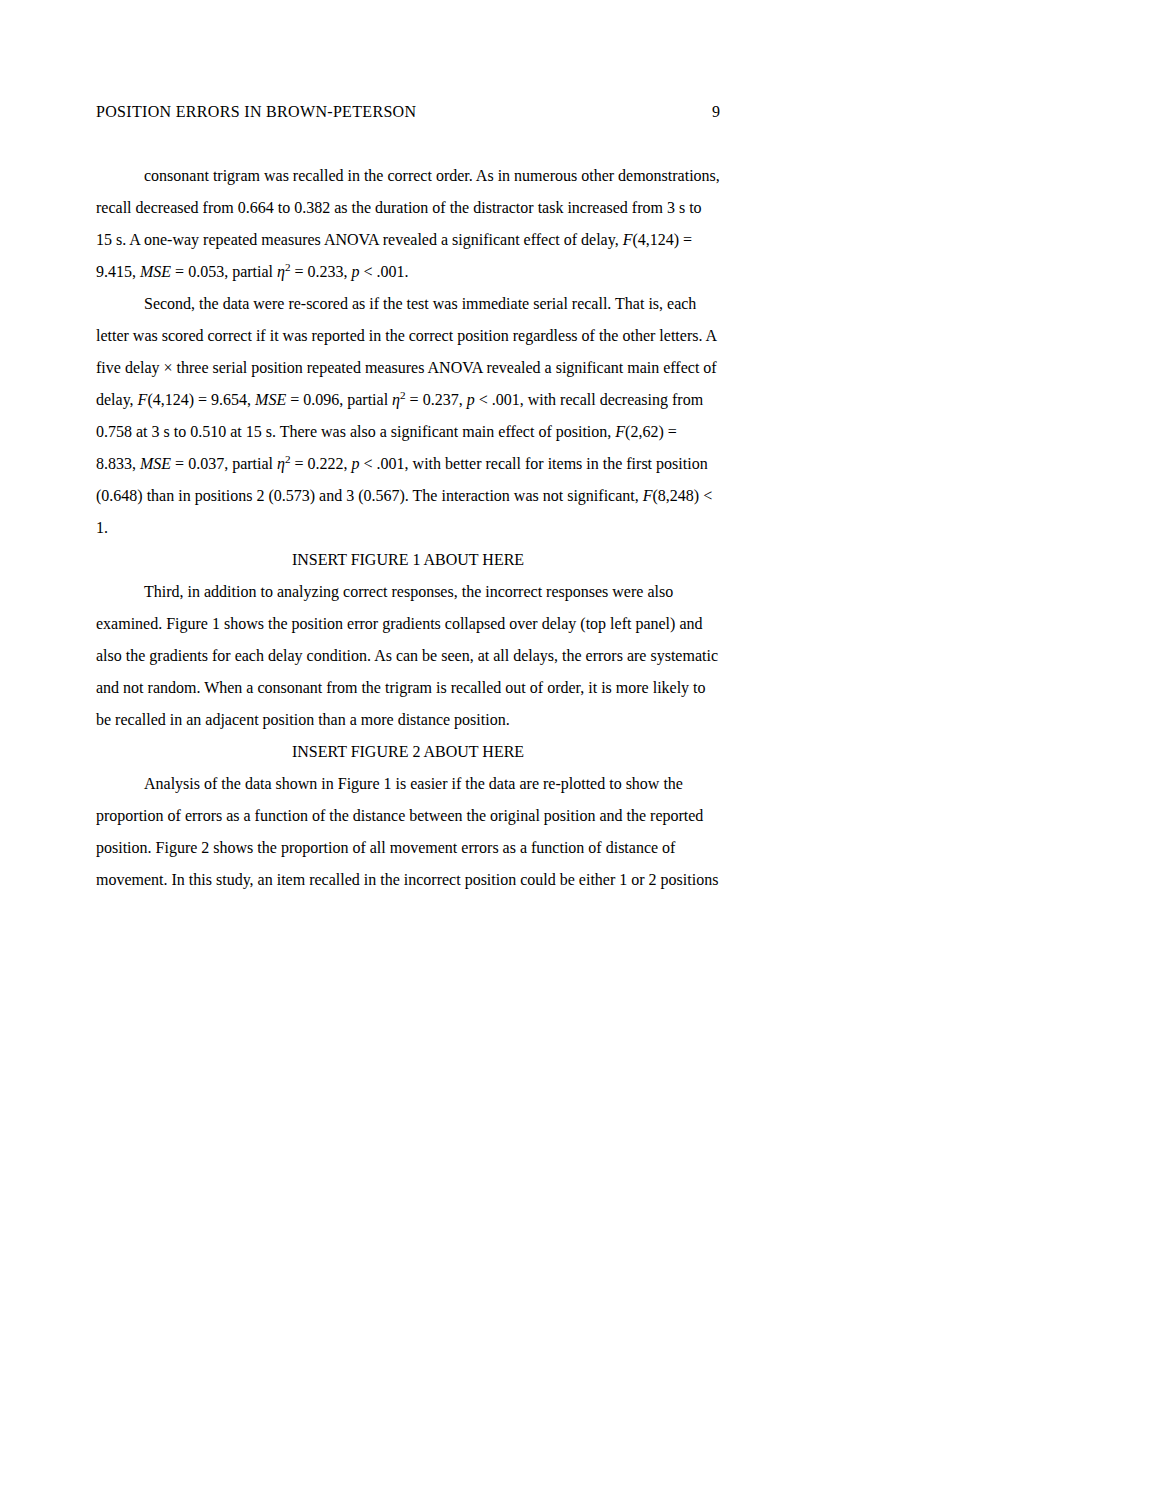Position Errors in Brown-Peterson 9
consonant trigram was recalled in the correct order. As in numerous other demonstrations, recall decreased from 0.664 to 0.382 as the duration of the distractor task increased from 3 s to 15 s. A one-way repeated measures ANOVA revealed a significant effect of delay, F(4,124) = 9.415, MSE = 0.053, partial η2 = 0.233, p < .001.
Second, the data were re-scored as if the test was immediate serial recall. That is, each letter was scored correct if it was reported in the correct position regardless of the other letters. A five delay × three serial position repeated measures ANOVA revealed a significant main effect of delay, F(4,124) = 9.654, MSE = 0.096, partial η2 = 0.237, p < .001, with recall decreasing from 0.758 at 3 s to 0.510 at 15 s. There was also a significant main effect of position, F(2,62) = 8.833, MSE = 0.037, partial η2 = 0.222, p < .001, with better recall for items in the first position (0.648) than in positions 2 (0.573) and 3 (0.567). The interaction was not significant, F(8,248) < 1.
Insert Figure 1 about here
Third, in addition to analyzing correct responses, the incorrect responses were also examined. Figure 1 shows the position error gradients collapsed over delay (top left panel) and also the gradients for each delay condition. As can be seen, at all delays, the errors are systematic and not random. When a consonant from the trigram is recalled out of order, it is more likely to be recalled in an adjacent position than a more distance position.
Insert Figure 2 about here
Analysis of the data shown in Figure 1 is easier if the data are re-plotted to show the proportion of errors as a function of the distance between the original position and the reported position. Figure 2 shows the proportion of all movement errors as a function of distance of movement. In this study, an item recalled in the incorrect position could be either 1 or 2 positions